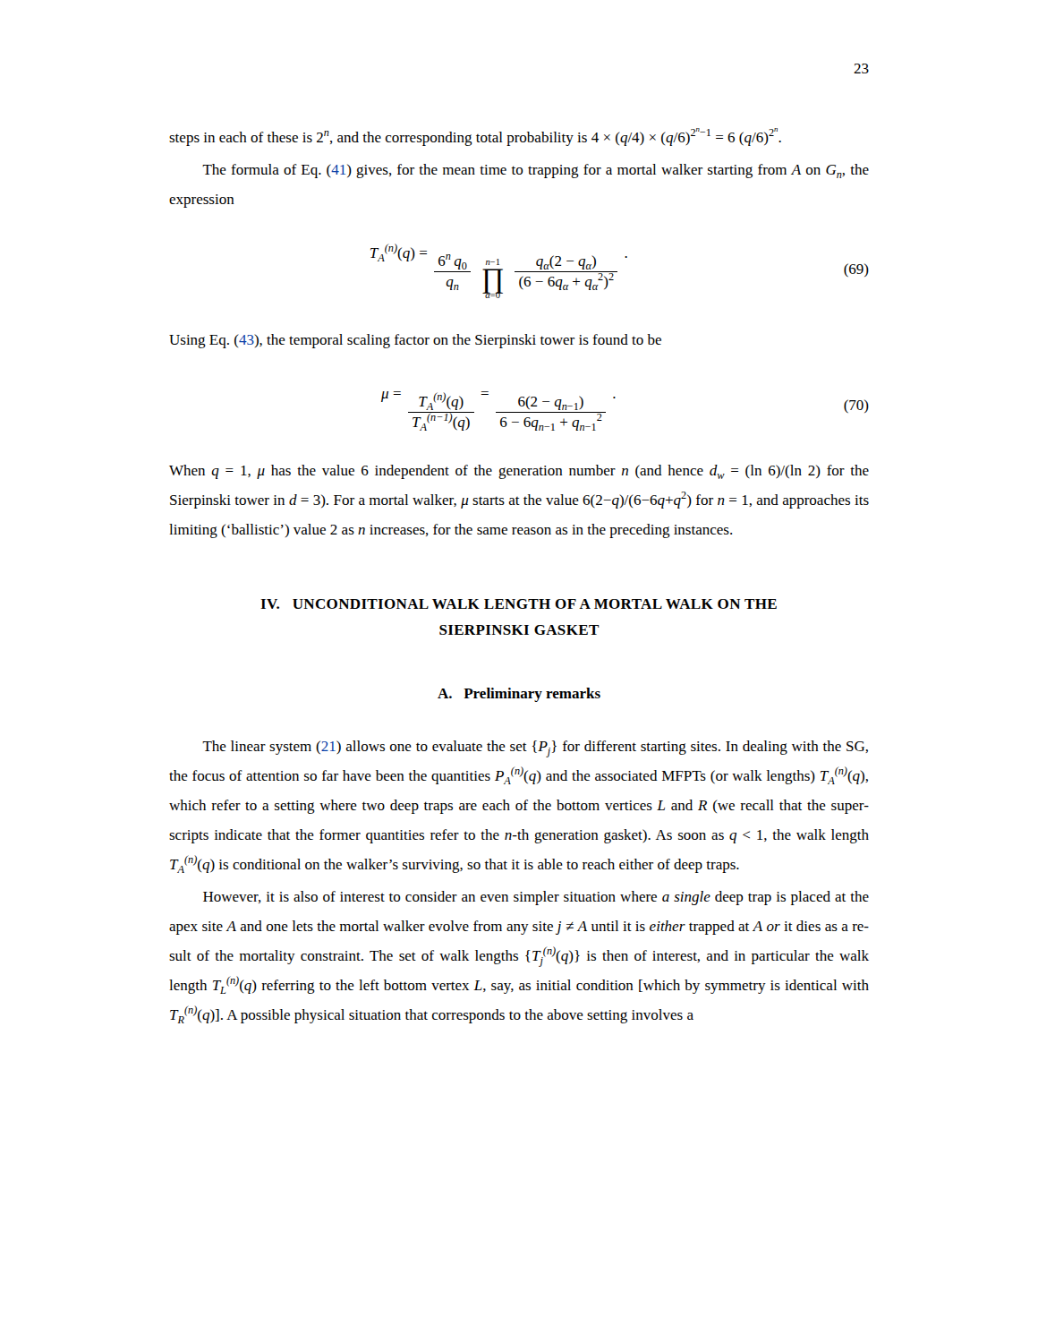23
steps in each of these is 2n, and the corresponding total probability is 4 × (q/4) × (q/6)2n−1 = 6 (q/6)2n.
The formula of Eq. (41) gives, for the mean time to trapping for a mortal walker starting from A on Gn, the expression
TA(n)(q) = 6n q0 qn n−1 ∏ α=0 qα(2 − qα) (6 − 6qα + qα2)2 .
(69)
Using Eq. (43), the temporal scaling factor on the Sierpinski tower is found to be
μ = TA(n)(q) TA(n−1)(q) = 6(2 − qn−1) 6 − 6qn−1 + qn−12 .
(70)
When q = 1, μ has the value 6 independent of the generation number n (and hence dw = (ln 6)/(ln 2) for the Sierpinski tower in d = 3). For a mortal walker, μ starts at the value 6(2−q)/(6−6q+q2) for n = 1, and approaches its limiting (‘ballistic’) value 2 as n increases, for the same reason as in the preceding instances.
IV. Unconditional walk length of a mortal walk on the
Sierpinski gasket
A. Preliminary remarks
The linear system (21) allows one to evaluate the set {Pj} for different starting sites. In dealing with the SG, the focus of attention so far have been the quantities PA(n)(q) and the associated MFPTs (or walk lengths) TA(n)(q), which refer to a setting where two deep traps are each of the bottom vertices L and R (we recall that the superscripts indicate that the former quantities refer to the n-th generation gasket). As soon as q < 1, the walk length TA(n)(q) is conditional on the walker’s surviving, so that it is able to reach either of deep traps.
However, it is also of interest to consider an even simpler situation where a single deep trap is placed at the apex site A and one lets the mortal walker evolve from any site j ≠ A until it is either trapped at A or it dies as a result of the mortality constraint. The set of walk lengths {Tj(n)(q)} is then of interest, and in particular the walk length TL(n)(q) referring to the left bottom vertex L, say, as initial condition [which by symmetry is identical with TR(n)(q)]. A possible physical situation that corresponds to the above setting involves a